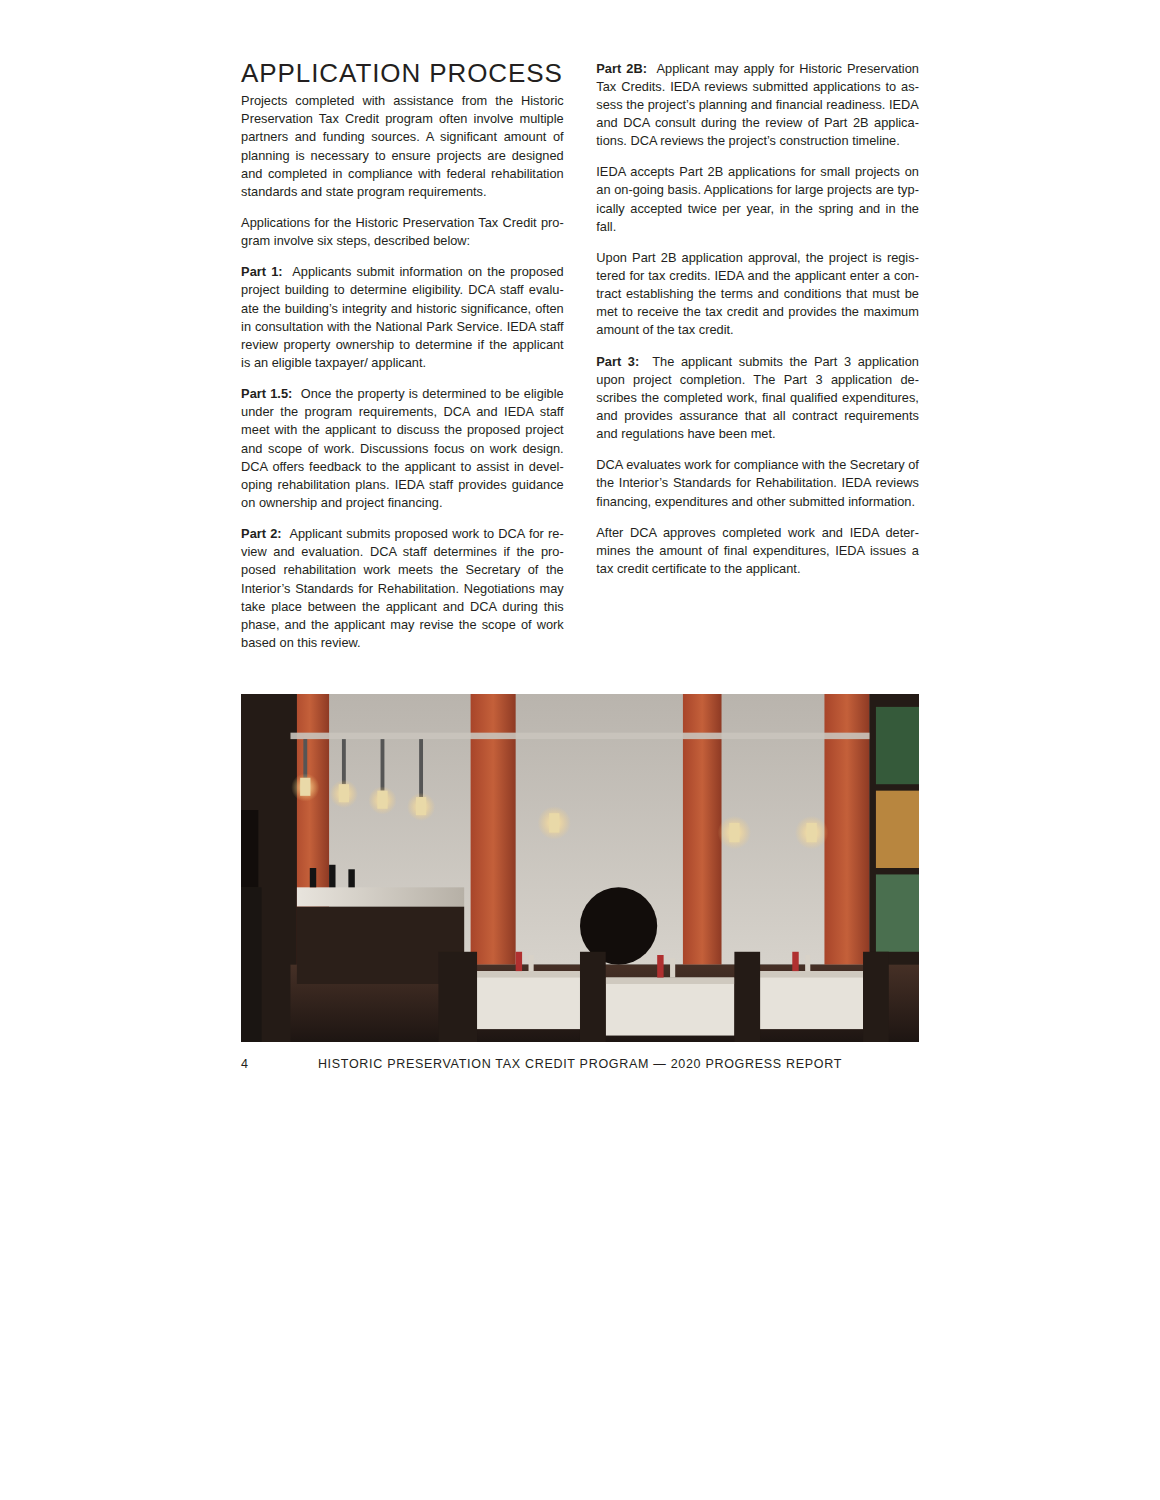APPLICATION PROCESS
Projects completed with assistance from the Historic Preservation Tax Credit program often involve multiple partners and funding sources. A significant amount of planning is necessary to ensure projects are designed and completed in compliance with federal rehabilitation standards and state program requirements.
Applications for the Historic Preservation Tax Credit program involve six steps, described below:
Part 1: Applicants submit information on the proposed project building to determine eligibility. DCA staff evaluate the building’s integrity and historic significance, often in consultation with the National Park Service. IEDA staff review property ownership to determine if the applicant is an eligible taxpayer/ applicant.
Part 1.5: Once the property is determined to be eligible under the program requirements, DCA and IEDA staff meet with the applicant to discuss the proposed project and scope of work. Discussions focus on work design. DCA offers feedback to the applicant to assist in developing rehabilitation plans. IEDA staff provides guidance on ownership and project financing.
Part 2: Applicant submits proposed work to DCA for review and evaluation. DCA staff determines if the proposed rehabilitation work meets the Secretary of the Interior’s Standards for Rehabilitation. Negotiations may take place between the applicant and DCA during this phase, and the applicant may revise the scope of work based on this review.
Part 2B: Applicant may apply for Historic Preservation Tax Credits. IEDA reviews submitted applications to assess the project’s planning and financial readiness. IEDA and DCA consult during the review of Part 2B applications. DCA reviews the project’s construction timeline.
IEDA accepts Part 2B applications for small projects on an on-going basis. Applications for large projects are typically accepted twice per year, in the spring and in the fall.
Upon Part 2B application approval, the project is registered for tax credits. IEDA and the applicant enter a contract establishing the terms and conditions that must be met to receive the tax credit and provides the maximum amount of the tax credit.
Part 3: The applicant submits the Part 3 application upon project completion. The Part 3 application describes the completed work, final qualified expenditures, and provides assurance that all contract requirements and regulations have been met.
DCA evaluates work for compliance with the Secretary of the Interior’s Standards for Rehabilitation. IEDA reviews financing, expenditures and other submitted information.
After DCA approves completed work and IEDA determines the amount of final expenditures, IEDA issues a tax credit certificate to the applicant.
4
HISTORIC PRESERVATION TAX CREDIT PROGRAM — 2020 PROGRESS REPORT